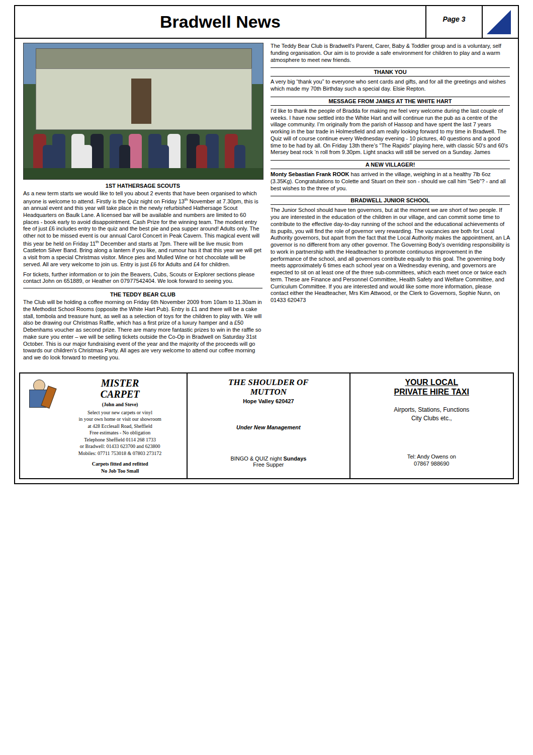Bradwell News
Page 3
1ST HATHERSAGE SCOUTS
As a new term starts we would like to tell you about 2 events that have been organised to which anyone is welcome to attend. Firstly is the Quiz night on Friday 13th November at 7.30pm, this is an annual event and this year will take place in the newly refurbished Hathersage Scout Headquarters on Baulk Lane. A licensed bar will be available and numbers are limited to 60 places - book early to avoid disappointment. Cash Prize for the winning team. The modest entry fee of just £6 includes entry to the quiz and the best pie and pea supper around! Adults only. The other not to be missed event is our annual Carol Concert in Peak Cavern. This magical event will this year be held on Friday 11th December and starts at 7pm. There will be live music from Castleton Silver Band. Bring along a lantern if you like, and rumour has it that this year we will get a visit from a special Christmas visitor. Mince pies and Mulled Wine or hot chocolate will be served. All are very welcome to join us. Entry is just £6 for Adults and £4 for children.
For tickets, further information or to join the Beavers, Cubs, Scouts or Explorer sections please contact John on 651889, or Heather on 07977542404. We look forward to seeing you.
THE TEDDY BEAR CLUB
The Club will be holding a coffee morning on Friday 6th November 2009 from 10am to 11.30am in the Methodist School Rooms (opposite the White Hart Pub). Entry is £1 and there will be a cake stall, tombola and treasure hunt, as well as a selection of toys for the children to play with. We will also be drawing our Christmas Raffle, which has a first prize of a luxury hamper and a £50 Debenhams voucher as second prize. There are many more fantastic prizes to win in the raffle so make sure you enter – we will be selling tickets outside the Co-Op in Bradwell on Saturday 31st October. This is our major fundraising event of the year and the majority of the proceeds will go towards our children's Christmas Party. All ages are very welcome to attend our coffee morning and we do look forward to meeting you.
The Teddy Bear Club is Bradwell's Parent, Carer, Baby & Toddler group and is a voluntary, self funding organisation. Our aim is to provide a safe environment for children to play and a warm atmosphere to meet new friends.
THANK YOU
A very big “thank you” to everyone who sent cards and gifts, and for all the greetings and wishes which made my 70th Birthday such a special day. Elsie Repton.
MESSAGE FROM JAMES AT THE WHITE HART
I’d like to thank the people of Bradda for making me feel very welcome during the last couple of weeks. I have now settled into the White Hart and will continue run the pub as a centre of the village community. I’m originally from the parish of Hassop and have spent the last 7 years working in the bar trade in Holmesfield and am really looking forward to my time in Bradwell. The Quiz will of course continue every Wednesday evening - 10 pictures, 40 questions and a good time to be had by all. On Friday 13th there’s "The Rapids" playing here, with classic 50's and 60's Mersey beat rock ‘n roll from 9.30pm. Light snacks will still be served on a Sunday. James
A NEW VILLAGER!
Monty Sebastian Frank ROOK has arrived in the village, weighing in at a healthy 7lb 6oz (3.35Kg). Congratulations to Colette and Stuart on their son - should we call him “Seb”? - and all best wishes to the three of you.
BRADWELL JUNIOR SCHOOL
The Junior School should have ten governors, but at the moment we are short of two people. If you are interested in the education of the children in our village, and can commit some time to contribute to the effective day-to-day running of the school and the educational achievements of its pupils, you will find the role of governor very rewarding. The vacancies are both for Local Authority governors, but apart from the fact that the Local Authority makes the appointment, an LA governor is no different from any other governor. The Governing Body’s overriding responsibility is to work in partnership with the Headteacher to promote continuous improvement in the performance of the school, and all governors contribute equally to this goal. The governing body meets approximately 6 times each school year on a Wednesday evening, and governors are expected to sit on at least one of the three sub-committees, which each meet once or twice each term. These are Finance and Personnel Committee, Health Safety and Welfare Committee, and Curriculum Committee. If you are interested and would like some more information, please contact either the Headteacher, Mrs Kim Attwood, or the Clerk to Governors, Sophie Nunn, on 01433 620473
MISTER
CARPET
(John and Steve)
Select your new carpets or vinyl
in your own home or visit our showroom
at 428 Ecclesall Road, Sheffield
Free estimates - No obligation
Telephone Sheffield 0114 268 1733
or Bradwell: 01433 623700 and 623800
Mobiles: 07711 753018 & 07803 273172
Carpets fitted and refitted
No Job Too Small
THE SHOULDER OF
MUTTON
Hope Valley 620427
Under New Management
BINGO & QUIZ night Sundays
Free Supper
YOUR LOCAL
PRIVATE HIRE TAXI
Airports, Stations, Functions
City Clubs etc.,
Tel: Andy Owens on
07867 988690